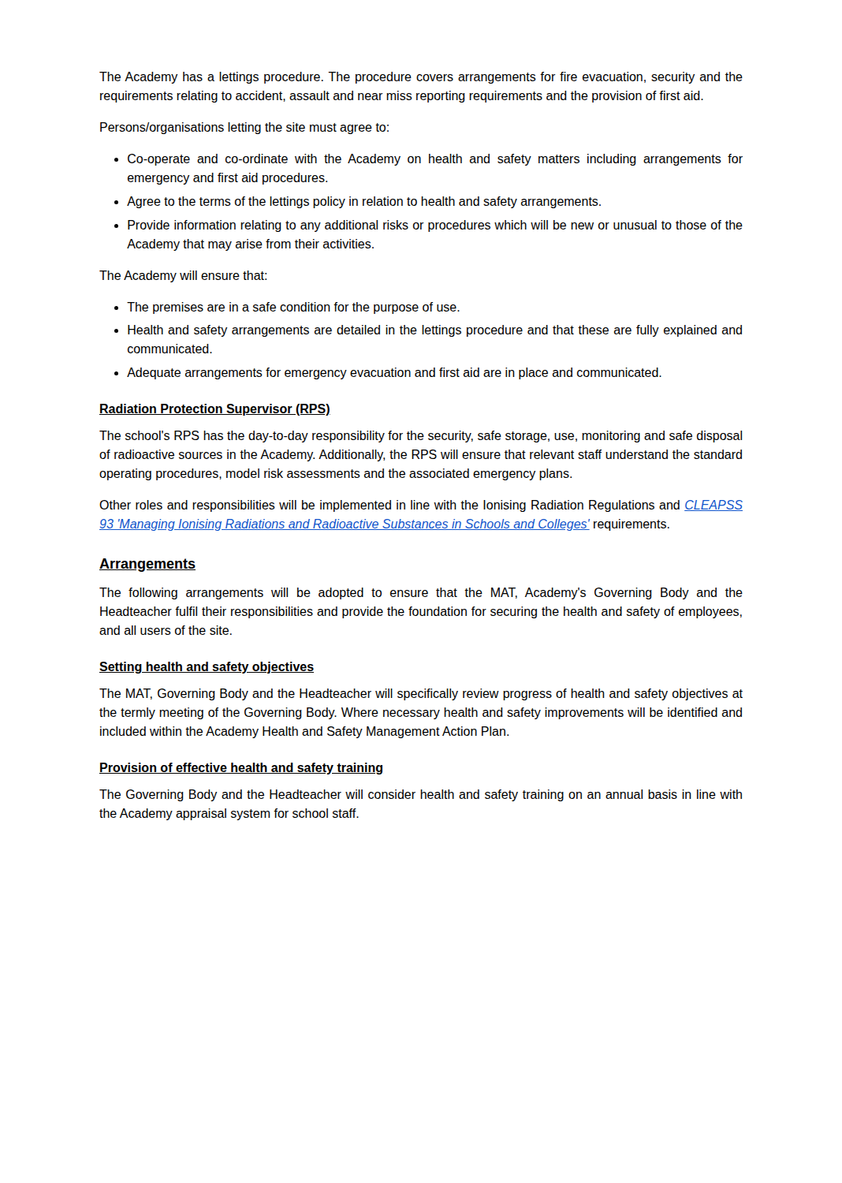The Academy has a lettings procedure. The procedure covers arrangements for fire evacuation, security and the requirements relating to accident, assault and near miss reporting requirements and the provision of first aid.
Persons/organisations letting the site must agree to:
Co-operate and co-ordinate with the Academy on health and safety matters including arrangements for emergency and first aid procedures.
Agree to the terms of the lettings policy in relation to health and safety arrangements.
Provide information relating to any additional risks or procedures which will be new or unusual to those of the Academy that may arise from their activities.
The Academy will ensure that:
The premises are in a safe condition for the purpose of use.
Health and safety arrangements are detailed in the lettings procedure and that these are fully explained and communicated.
Adequate arrangements for emergency evacuation and first aid are in place and communicated.
Radiation Protection Supervisor (RPS)
The school's RPS has the day-to-day responsibility for the security, safe storage, use, monitoring and safe disposal of radioactive sources in the Academy. Additionally, the RPS will ensure that relevant staff understand the standard operating procedures, model risk assessments and the associated emergency plans.
Other roles and responsibilities will be implemented in line with the Ionising Radiation Regulations and CLEAPSS 93 'Managing Ionising Radiations and Radioactive Substances in Schools and Colleges' requirements.
Arrangements
The following arrangements will be adopted to ensure that the MAT, Academy's Governing Body and the Headteacher fulfil their responsibilities and provide the foundation for securing the health and safety of employees, and all users of the site.
Setting health and safety objectives
The MAT, Governing Body and the Headteacher will specifically review progress of health and safety objectives at the termly meeting of the Governing Body. Where necessary health and safety improvements will be identified and included within the Academy Health and Safety Management Action Plan.
Provision of effective health and safety training
The Governing Body and the Headteacher will consider health and safety training on an annual basis in line with the Academy appraisal system for school staff.